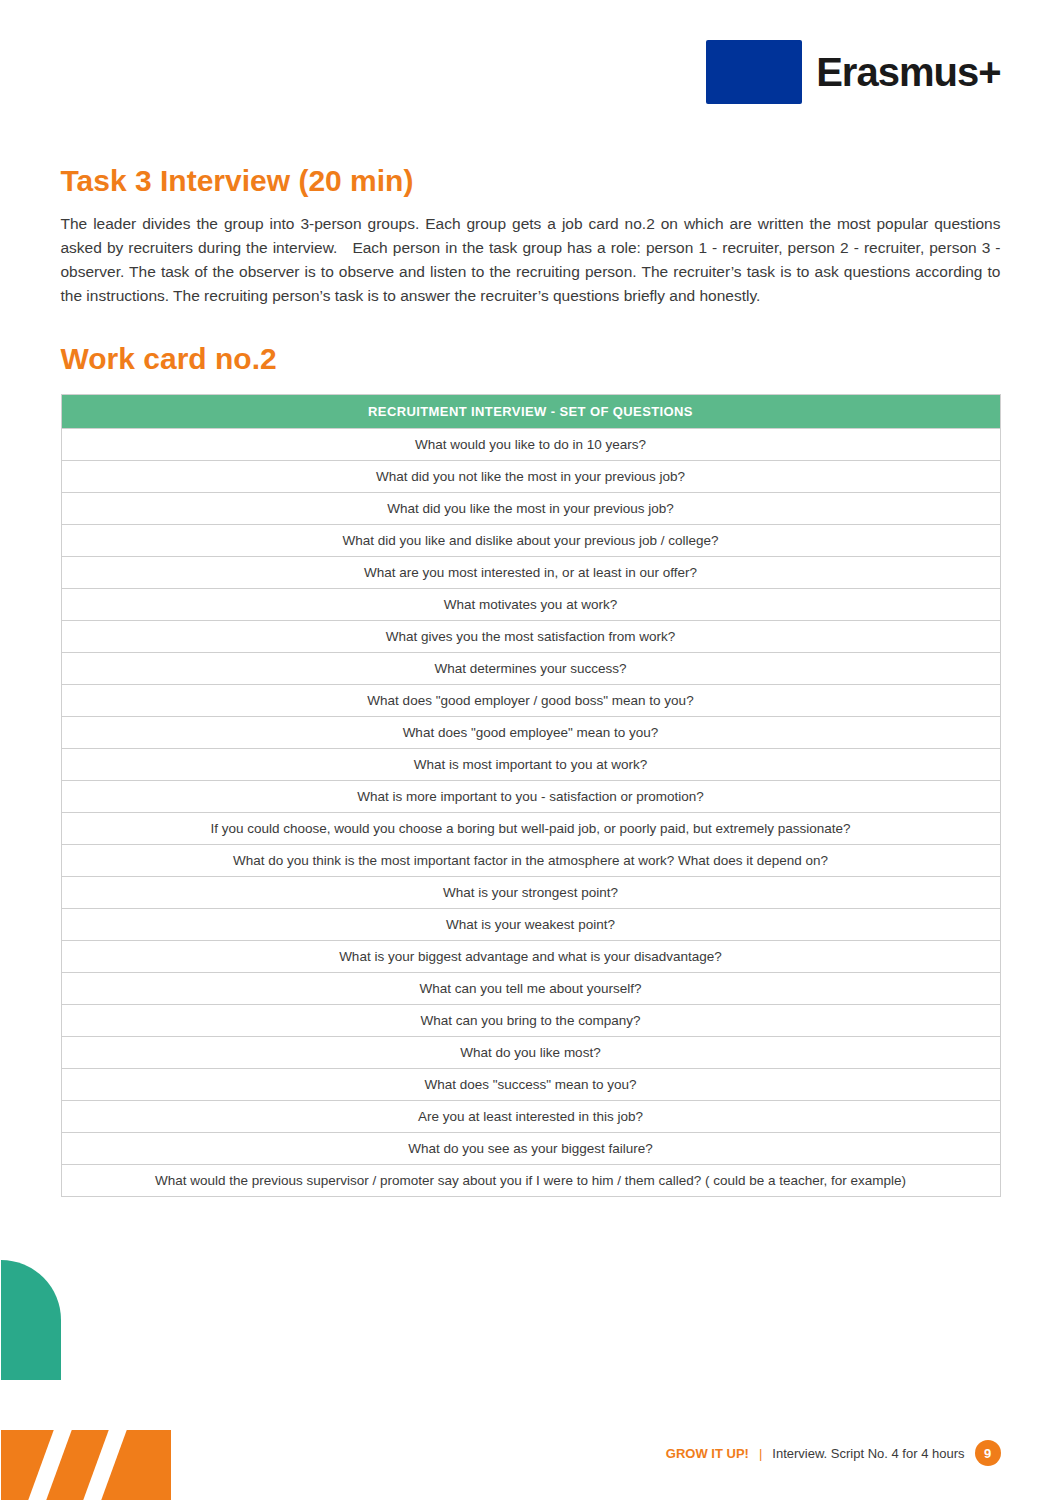Erasmus+
Task 3 Interview (20 min)
The leader divides the group into 3-person groups. Each group gets a job card no.2 on which are written the most popular questions asked by recruiters during the interview. Each person in the task group has a role: person 1 - recruiter, person 2 - recruiter, person 3 - observer. The task of the observer is to observe and listen to the recruiting person. The recruiter’s task is to ask questions according to the instructions. The recruiting person’s task is to answer the recruiter’s questions briefly and honestly.
Work card no.2
| RECRUITMENT INTERVIEW - SET OF QUESTIONS |
| --- |
| What would you like to do in 10 years? |
| What did you not like the most in your previous job? |
| What did you like the most in your previous job? |
| What did you like and dislike about your previous job / college? |
| What are you most interested in, or at least in our offer? |
| What motivates you at work? |
| What gives you the most satisfaction from work? |
| What determines your success? |
| What does "good employer / good boss" mean to you? |
| What does "good employee" mean to you? |
| What is most important to you at work? |
| What is more important to you - satisfaction or promotion? |
| If you could choose, would you choose a boring but well-paid job, or poorly paid, but extremely passionate? |
| What do you think is the most important factor in the atmosphere at work? What does it depend on? |
| What is your strongest point? |
| What is your weakest point? |
| What is your biggest advantage and what is your disadvantage? |
| What can you tell me about yourself? |
| What can you bring to the company? |
| What do you like most? |
| What does "success" mean to you? |
| Are you at least interested in this job? |
| What do you see as your biggest failure? |
| What would the previous supervisor / promoter say about you if I were to him / them called? ( could be a teacher, for example) |
GROW IT UP! | Interview. Script No. 4 for 4 hours 9